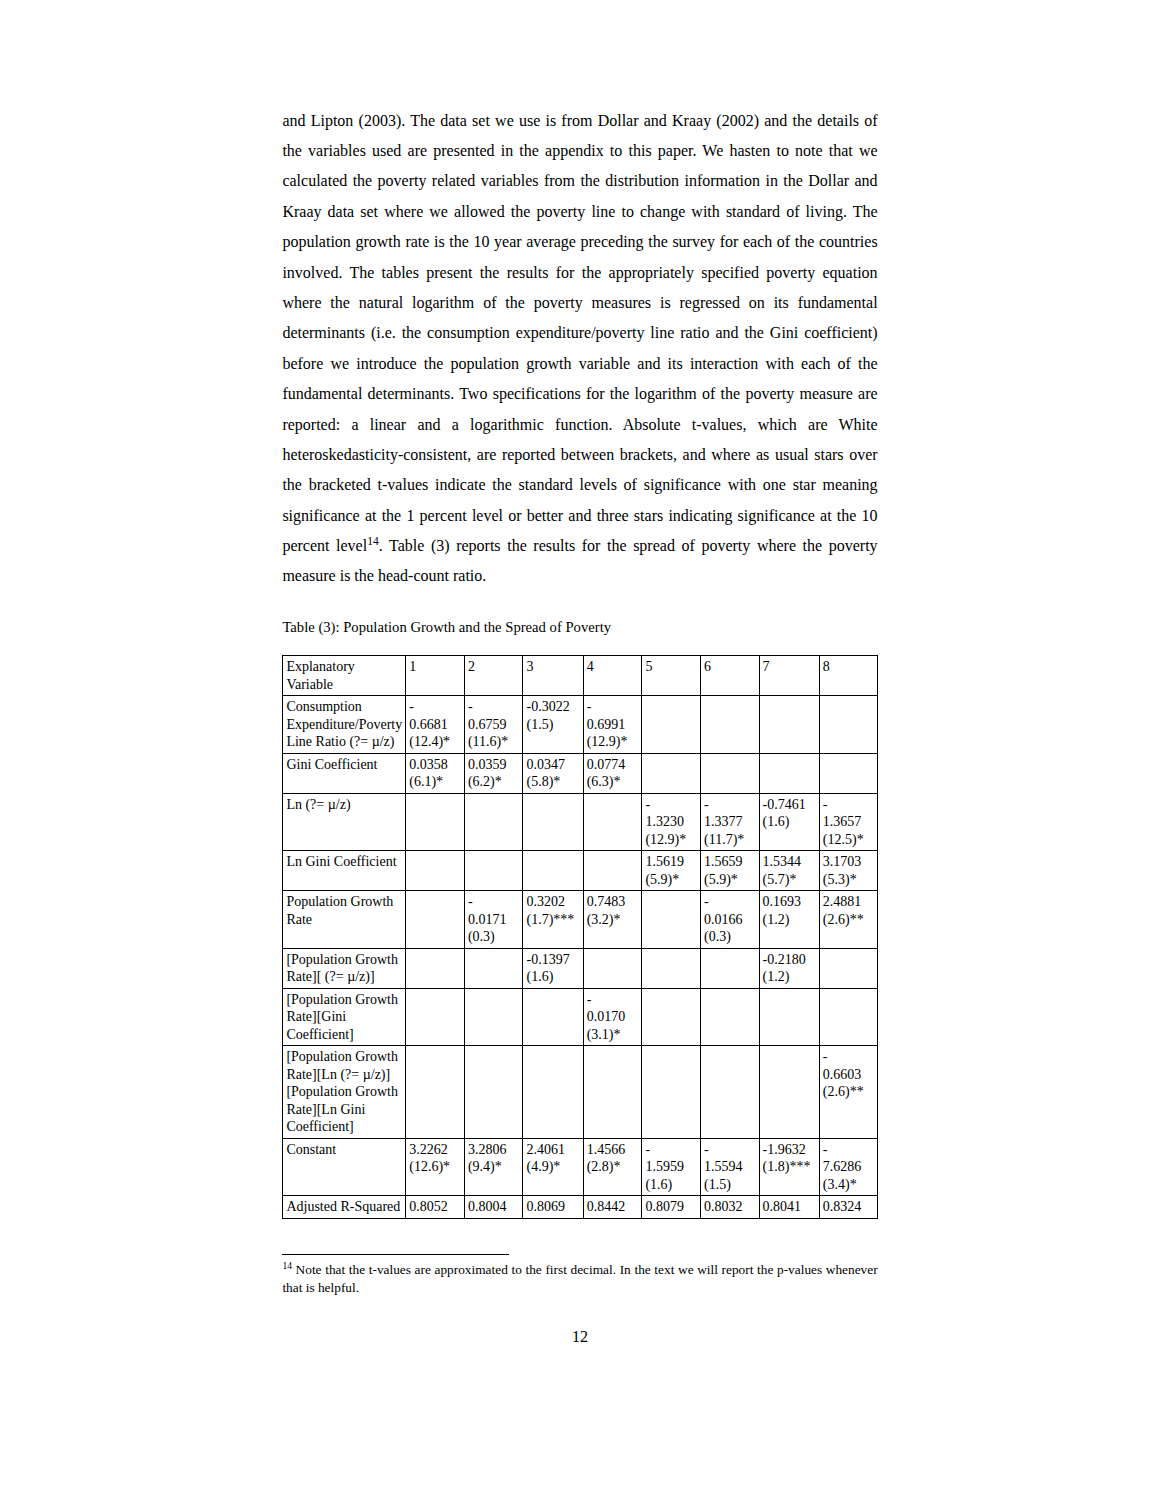and Lipton (2003). The data set we use is from Dollar and Kraay (2002) and the details of the variables used are presented in the appendix to this paper. We hasten to note that we calculated the poverty related variables from the distribution information in the Dollar and Kraay data set where we allowed the poverty line to change with standard of living. The population growth rate is the 10 year average preceding the survey for each of the countries involved. The tables present the results for the appropriately specified poverty equation where the natural logarithm of the poverty measures is regressed on its fundamental determinants (i.e. the consumption expenditure/poverty line ratio and the Gini coefficient) before we introduce the population growth variable and its interaction with each of the fundamental determinants. Two specifications for the logarithm of the poverty measure are reported: a linear and a logarithmic function. Absolute t-values, which are White heteroskedasticity-consistent, are reported between brackets, and where as usual stars over the bracketed t-values indicate the standard levels of significance with one star meaning significance at the 1 percent level or better and three stars indicating significance at the 10 percent level14. Table (3) reports the results for the spread of poverty where the poverty measure is the head-count ratio.
Table (3): Population Growth and the Spread of Poverty
| Explanatory Variable | 1 | 2 | 3 | 4 | 5 | 6 | 7 | 8 |
| Consumption Expenditure/Poverty Line Ratio (?= µ/z) | - 0.6681 (12.4)* | - 0.6759 (11.6)* | -0.3022 (1.5) | - 0.6991 (12.9)* | | | | |
| Gini Coefficient | 0.0358 (6.1)* | 0.0359 (6.2)* | 0.0347 (5.8)* | 0.0774 (6.3)* | | | | |
| Ln (?= µ/z) | | | | | - 1.3230 (12.9)* | - 1.3377 (11.7)* | -0.7461 (1.6) | - 1.3657 (12.5)* |
| Ln Gini Coefficient | | | | | 1.5619 (5.9)* | 1.5659 (5.9)* | 1.5344 (5.7)* | 3.1703 (5.3)* |
| Population Growth Rate | | - 0.0171 (0.3) | 0.3202 (1.7)*** | 0.7483 (3.2)* | | - 0.0166 (0.3) | 0.1693 (1.2) | 2.4881 (2.6)** |
| [Population Growth Rate][ (?= µ/z)] | | | -0.1397 (1.6) | | | | -0.2180 (1.2) | |
| [Population Growth Rate][Gini Coefficient] | | | | - 0.0170 (3.1)* | | | | |
| [Population Growth Rate][Ln (?= µ/z)] [Population Growth Rate][Ln Gini Coefficient] | | | | | | | | - 0.6603 (2.6)** |
| Constant | 3.2262 (12.6)* | 3.2806 (9.4)* | 2.4061 (4.9)* | 1.4566 (2.8)* | - 1.5959 (1.6) | - 1.5594 (1.5) | -1.9632 (1.8)*** | - 7.6286 (3.4)* |
| Adjusted R-Squared | 0.8052 | 0.8004 | 0.8069 | 0.8442 | 0.8079 | 0.8032 | 0.8041 | 0.8324 |
14 Note that the t-values are approximated to the first decimal. In the text we will report the p-values whenever that is helpful.
12